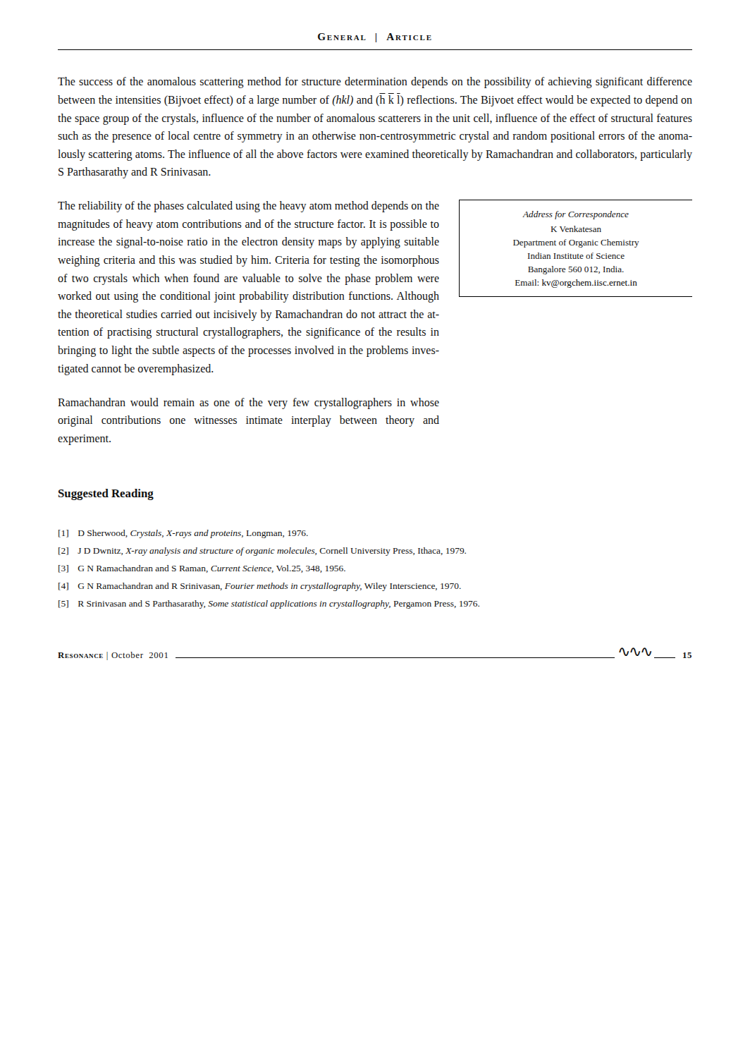General | Article
The success of the anomalous scattering method for structure determination depends on the possibility of achieving significant difference between the intensities (Bijvoet effect) of a large number of (hkl) and (h k l) reflections. The Bijvoet effect would be expected to depend on the space group of the crystals, influence of the number of anomalous scatterers in the unit cell, influence of the effect of structural features such as the presence of local centre of symmetry in an otherwise non-centrosymmetric crystal and random positional errors of the anomalously scattering atoms. The influence of all the above factors were examined theoretically by Ramachandran and collaborators, particularly S Parthasarathy and R Srinivasan.
The reliability of the phases calculated using the heavy atom method depends on the magnitudes of heavy atom contributions and of the structure factor. It is possible to increase the signal-to-noise ratio in the electron density maps by applying suitable weighing criteria and this was studied by him. Criteria for testing the isomorphous of two crystals which when found are valuable to solve the phase problem were worked out using the conditional joint probability distribution functions. Although the theoretical studies carried out incisively by Ramachandran do not attract the attention of practising structural crystallographers, the significance of the results in bringing to light the subtle aspects of the processes involved in the problems investigated cannot be overemphasized.
Ramachandran would remain as one of the very few crystallographers in whose original contributions one witnesses intimate interplay between theory and experiment.
Address for Correspondence K Venkatesan
Department of Organic Chemistry
Indian Institute of Science
Bangalore 560 012, India.
Email: kv@orgchem.iisc.ernet.in
Suggested Reading
D Sherwood, Crystals, X-rays and proteins, Longman, 1976.
J D Dwnitz, X-ray analysis and structure of organic molecules, Cornell University Press, Ithaca, 1979.
G N Ramachandran and S Raman, Current Science, Vol.25, 348, 1956.
G N Ramachandran and R Srinivasan, Fourier methods in crystallography, Wiley Interscience, 1970.
R Srinivasan and S Parthasarathy, Some statistical applications in crystallography, Pergamon Press, 1976.
Resonance | October 2001 ∿∿∿ 15